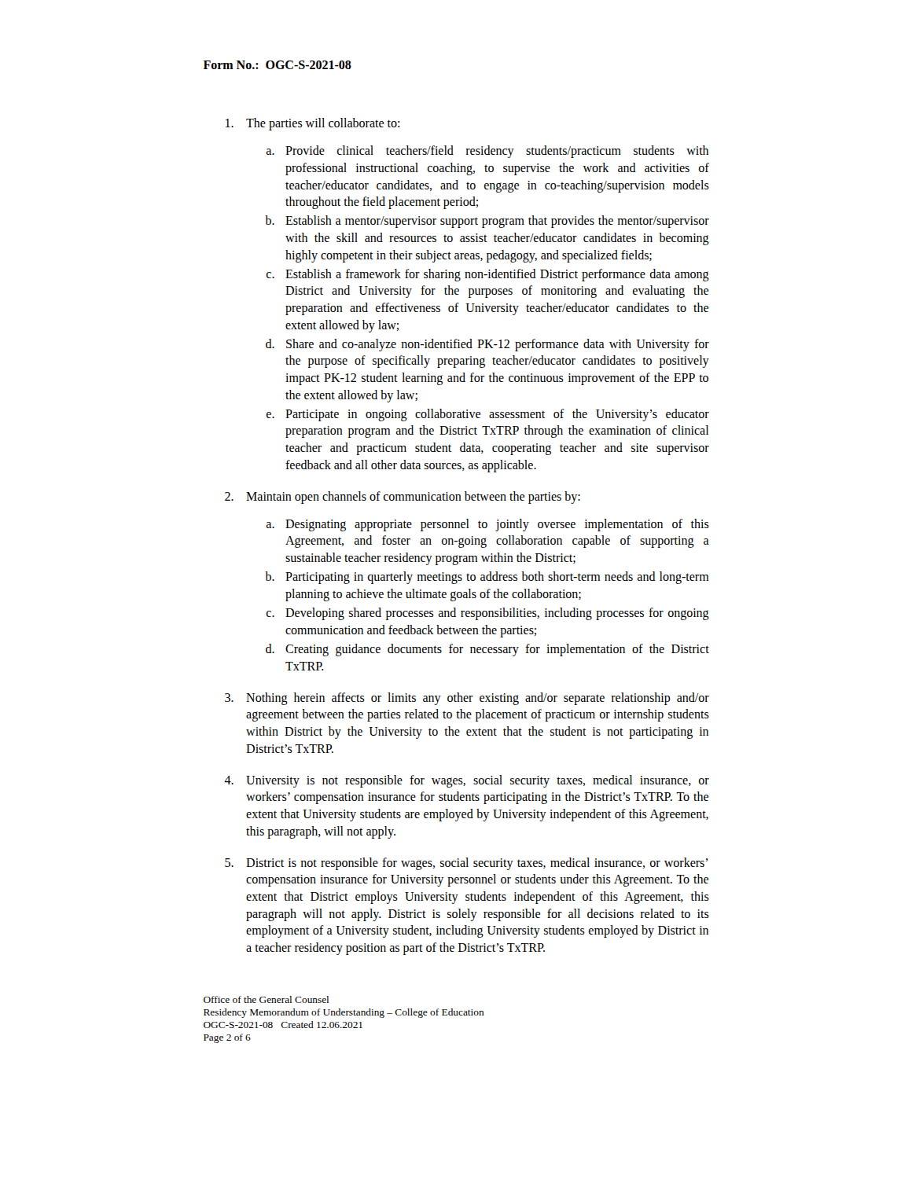Form No.: OGC-S-2021-08
The parties will collaborate to:
Provide clinical teachers/field residency students/practicum students with professional instructional coaching, to supervise the work and activities of teacher/educator candidates, and to engage in co-teaching/supervision models throughout the field placement period;
Establish a mentor/supervisor support program that provides the mentor/supervisor with the skill and resources to assist teacher/educator candidates in becoming highly competent in their subject areas, pedagogy, and specialized fields;
Establish a framework for sharing non-identified District performance data among District and University for the purposes of monitoring and evaluating the preparation and effectiveness of University teacher/educator candidates to the extent allowed by law;
Share and co-analyze non-identified PK-12 performance data with University for the purpose of specifically preparing teacher/educator candidates to positively impact PK-12 student learning and for the continuous improvement of the EPP to the extent allowed by law;
Participate in ongoing collaborative assessment of the University’s educator preparation program and the District TxTRP through the examination of clinical teacher and practicum student data, cooperating teacher and site supervisor feedback and all other data sources, as applicable.
Maintain open channels of communication between the parties by:
Designating appropriate personnel to jointly oversee implementation of this Agreement, and foster an on-going collaboration capable of supporting a sustainable teacher residency program within the District;
Participating in quarterly meetings to address both short-term needs and long-term planning to achieve the ultimate goals of the collaboration;
Developing shared processes and responsibilities, including processes for ongoing communication and feedback between the parties;
Creating guidance documents for necessary for implementation of the District TxTRP.
Nothing herein affects or limits any other existing and/or separate relationship and/or agreement between the parties related to the placement of practicum or internship students within District by the University to the extent that the student is not participating in District’s TxTRP.
University is not responsible for wages, social security taxes, medical insurance, or workers’ compensation insurance for students participating in the District’s TxTRP. To the extent that University students are employed by University independent of this Agreement, this paragraph, will not apply.
District is not responsible for wages, social security taxes, medical insurance, or workers’ compensation insurance for University personnel or students under this Agreement. To the extent that District employs University students independent of this Agreement, this paragraph will not apply. District is solely responsible for all decisions related to its employment of a University student, including University students employed by District in a teacher residency position as part of the District’s TxTRP.
Office of the General Counsel
Residency Memorandum of Understanding – College of Education
OGC-S-2021-08 Created 12.06.2021
Page 2 of 6